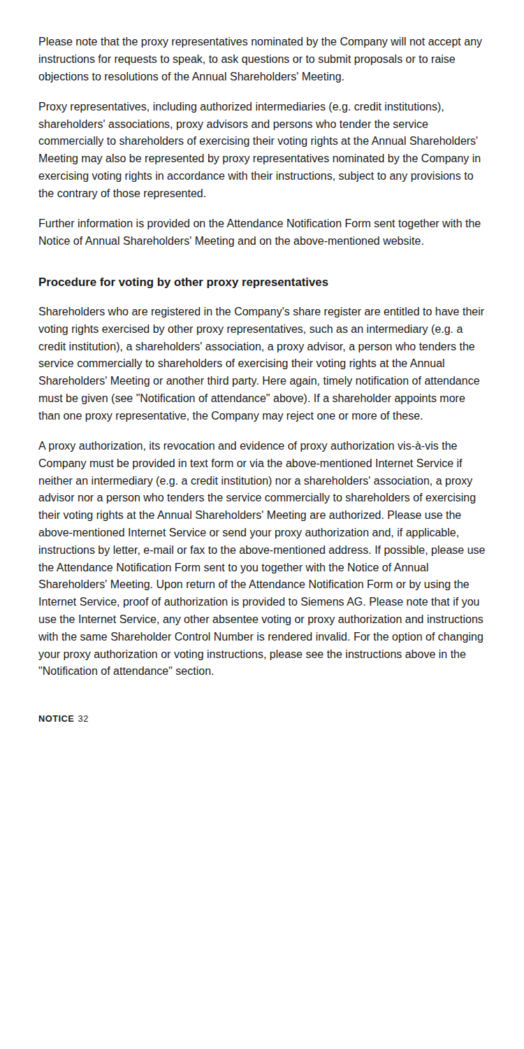Please note that the proxy representatives nominated by the Company will not accept any instructions for requests to speak, to ask questions or to submit proposals or to raise objections to resolutions of the Annual Shareholders' Meeting.
Proxy representatives, including authorized intermediaries (e.g. credit institutions), shareholders' associations, proxy advisors and persons who tender the service commercially to shareholders of exercising their voting rights at the Annual Shareholders' Meeting may also be represented by proxy representatives nominated by the Company in exercising voting rights in accordance with their instructions, subject to any provisions to the contrary of those represented.
Further information is provided on the Attendance Notification Form sent together with the Notice of Annual Shareholders' Meeting and on the above-mentioned website.
Procedure for voting by other proxy representatives
Shareholders who are registered in the Company's share register are entitled to have their voting rights exercised by other proxy representatives, such as an intermediary (e.g. a credit institution), a shareholders' association, a proxy advisor, a person who tenders the service commercially to shareholders of exercising their voting rights at the Annual Shareholders' Meeting or another third party. Here again, timely notification of attendance must be given (see "Notification of attendance" above). If a shareholder appoints more than one proxy representative, the Company may reject one or more of these.
A proxy authorization, its revocation and evidence of proxy authorization vis-à-vis the Company must be provided in text form or via the above-mentioned Internet Service if neither an intermediary (e.g. a credit institution) nor a shareholders' association, a proxy advisor nor a person who tenders the service commercially to shareholders of exercising their voting rights at the Annual Shareholders' Meeting are authorized. Please use the above-mentioned Internet Service or send your proxy authorization and, if applicable, instructions by letter, e-mail or fax to the above-mentioned address. If possible, please use the Attendance Notification Form sent to you together with the Notice of Annual Shareholders' Meeting. Upon return of the Attendance Notification Form or by using the Internet Service, proof of authorization is provided to Siemens AG. Please note that if you use the Internet Service, any other absentee voting or proxy authorization and instructions with the same Shareholder Control Number is rendered invalid. For the option of changing your proxy authorization or voting instructions, please see the instructions above in the "Notification of attendance" section.
Notice 32